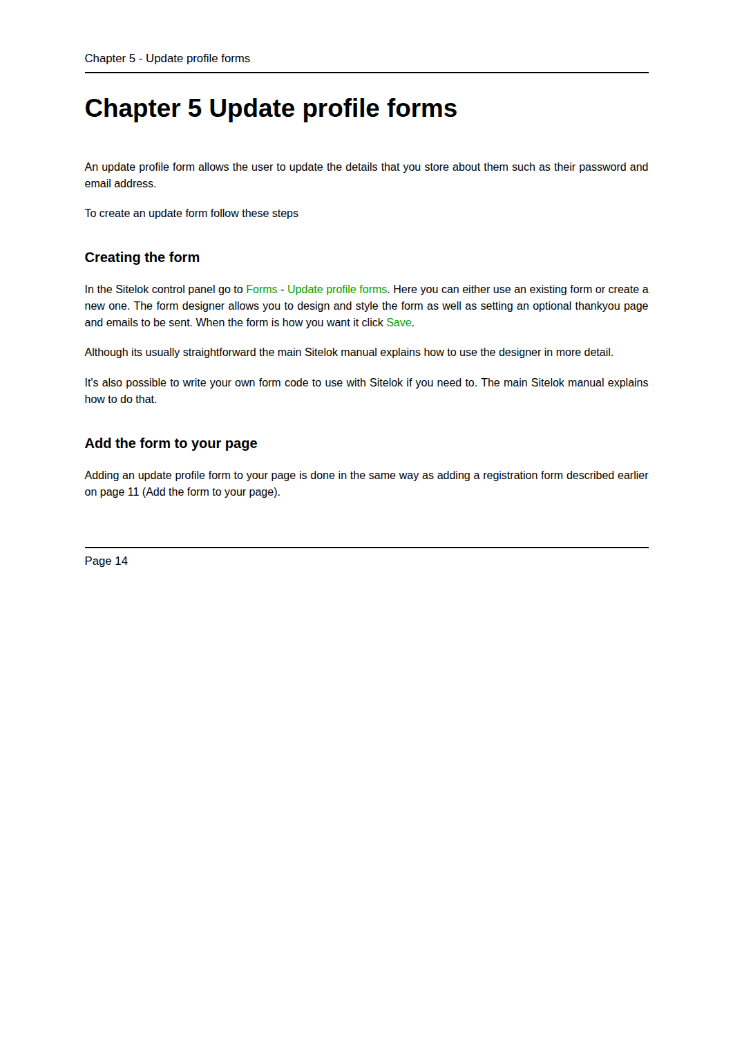Chapter 5 - Update profile forms
Chapter 5 Update profile forms
An update profile form allows the user to update the details that you store about them such as their password and email address.
To create an update form follow these steps
Creating the form
In the Sitelok control panel go to Forms - Update profile forms. Here you can either use an existing form or create a new one. The form designer allows you to design and style the form as well as setting an optional thankyou page and emails to be sent. When the form is how you want it click Save.
Although its usually straightforward the main Sitelok manual explains how to use the designer in more detail.
It's also possible to write your own form code to use with Sitelok if you need to. The main Sitelok manual explains how to do that.
Add the form to your page
Adding an update profile form to your page is done in the same way as adding a registration form described earlier on page 11 (Add the form to your page).
Page 14